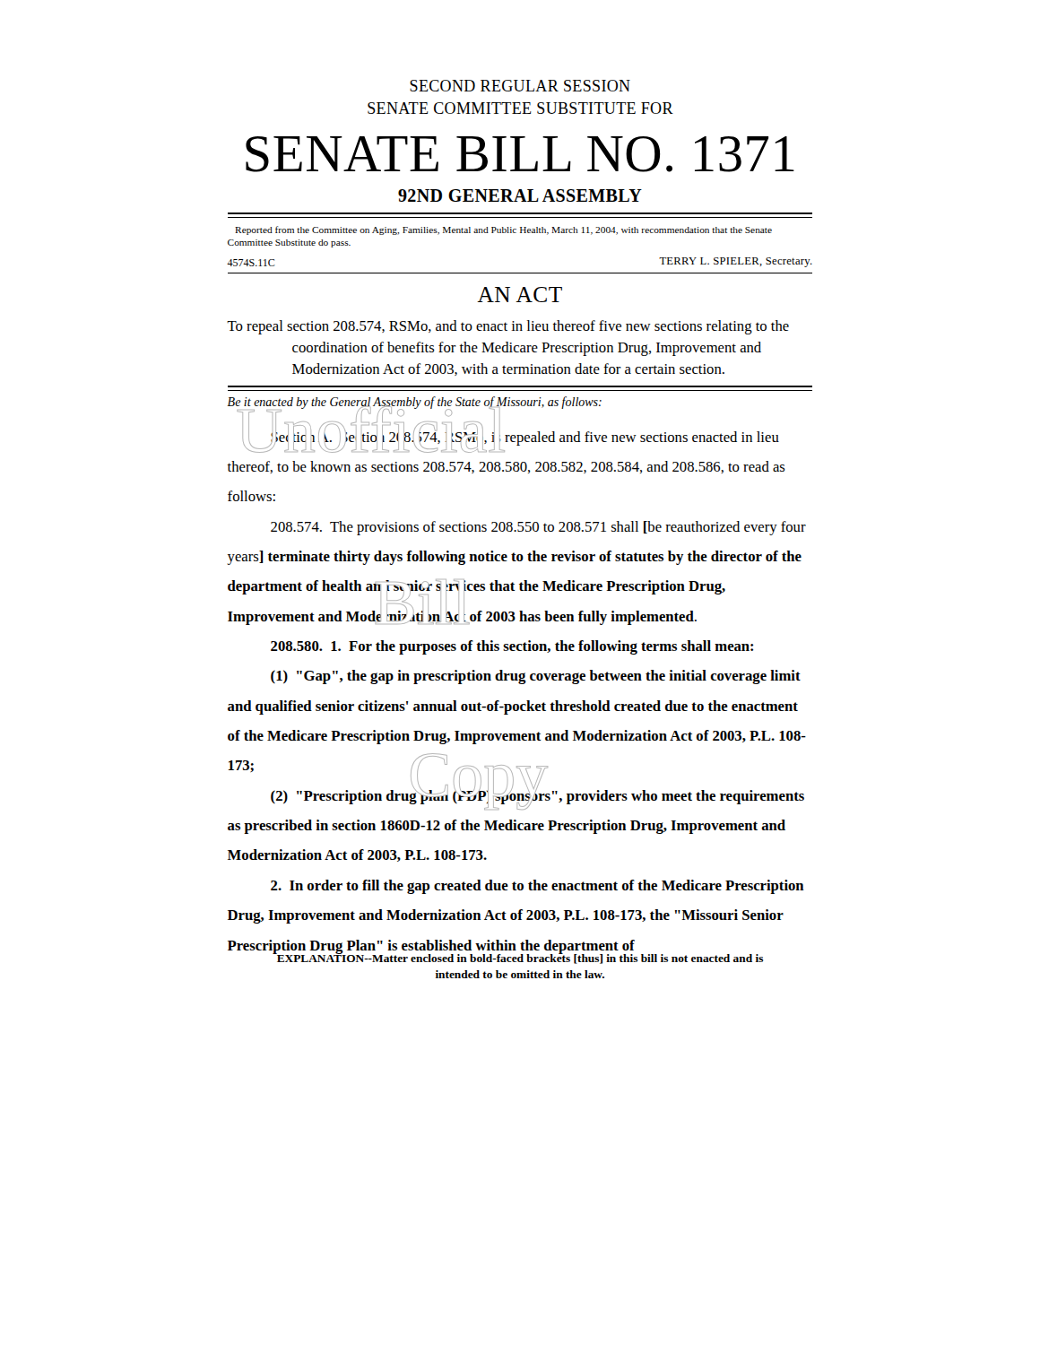SECOND REGULAR SESSION
SENATE COMMITTEE SUBSTITUTE FOR
SENATE BILL NO. 1371
92ND GENERAL ASSEMBLY
Reported from the Committee on Aging, Families, Mental and Public Health, March 11, 2004, with recommendation that the Senate Committee Substitute do pass.
TERRY L. SPIELER, Secretary.
4574S.11C
AN ACT
To repeal section 208.574, RSMo, and to enact in lieu thereof five new sections relating to the coordination of benefits for the Medicare Prescription Drug, Improvement and Modernization Act of 2003, with a termination date for a certain section.
Be it enacted by the General Assembly of the State of Missouri, as follows:
Section A. Section 208.574, RSMo, is repealed and five new sections enacted in lieu thereof, to be known as sections 208.574, 208.580, 208.582, 208.584, and 208.586, to read as follows:
208.574. The provisions of sections 208.550 to 208.571 shall [be reauthorized every four years] terminate thirty days following notice to the revisor of statutes by the director of the department of health and senior services that the Medicare Prescription Drug, Improvement and Modernization Act of 2003 has been fully implemented.
208.580. 1. For the purposes of this section, the following terms shall mean:
(1) "Gap", the gap in prescription drug coverage between the initial coverage limit and qualified senior citizens' annual out-of-pocket threshold created due to the enactment of the Medicare Prescription Drug, Improvement and Modernization Act of 2003, P.L. 108-173;
(2) "Prescription drug plan (PDP) sponsors", providers who meet the requirements as prescribed in section 1860D-12 of the Medicare Prescription Drug, Improvement and Modernization Act of 2003, P.L. 108-173.
2. In order to fill the gap created due to the enactment of the Medicare Prescription Drug, Improvement and Modernization Act of 2003, P.L. 108-173, the "Missouri Senior Prescription Drug Plan" is established within the department of
Unofficial Bill Copy
EXPLANATION--Matter enclosed in bold-faced brackets [thus] in this bill is not enacted and is intended to be omitted in the law.